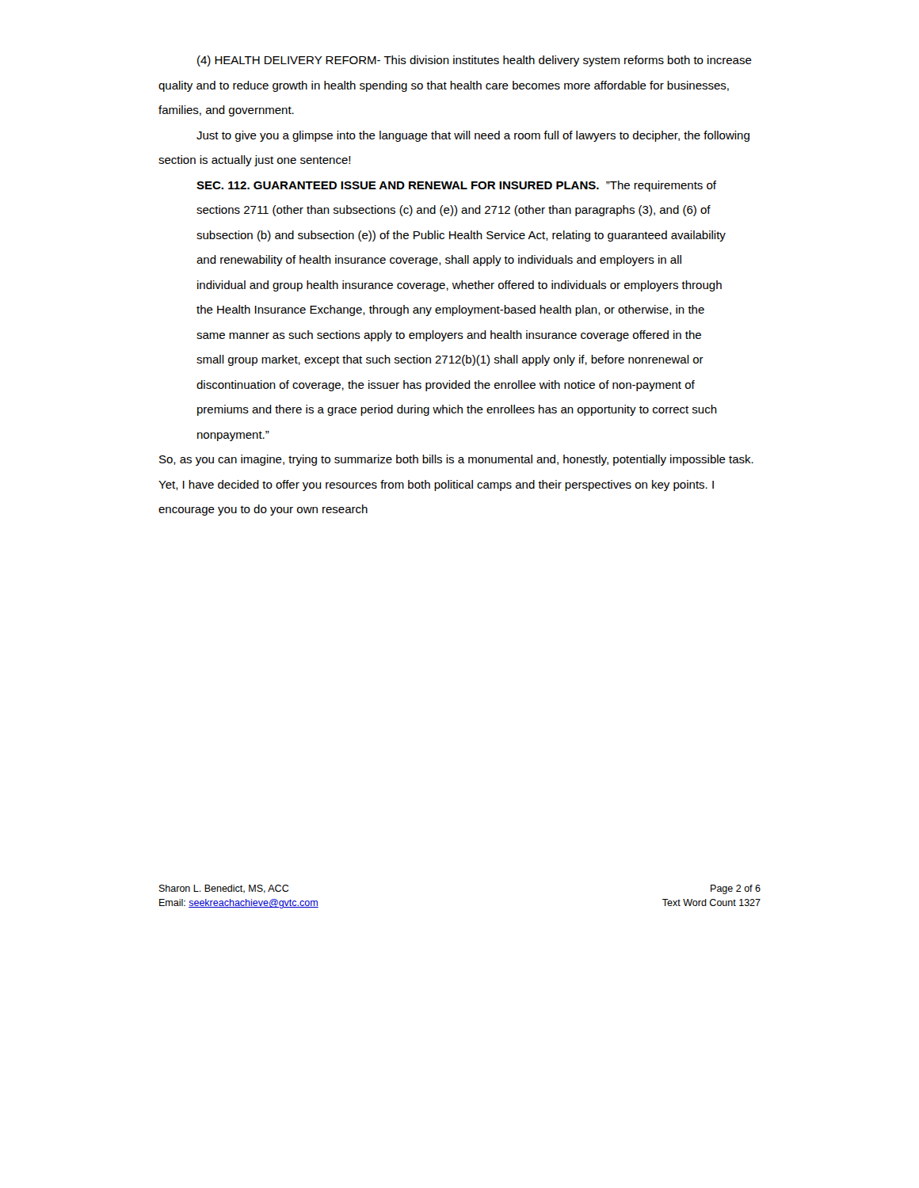(4) HEALTH DELIVERY REFORM- This division institutes health delivery system reforms both to increase quality and to reduce growth in health spending so that health care becomes more affordable for businesses, families, and government.
Just to give you a glimpse into the language that will need a room full of lawyers to decipher, the following section is actually just one sentence!
SEC. 112. GUARANTEED ISSUE AND RENEWAL FOR INSURED PLANS. ”The requirements of sections 2711 (other than subsections (c) and (e)) and 2712 (other than paragraphs (3), and (6) of subsection (b) and subsection (e)) of the Public Health Service Act, relating to guaranteed availability and renewability of health insurance coverage, shall apply to individuals and employers in all individual and group health insurance coverage, whether offered to individuals or employers through the Health Insurance Exchange, through any employment-based health plan, or otherwise, in the same manner as such sections apply to employers and health insurance coverage offered in the small group market, except that such section 2712(b)(1) shall apply only if, before nonrenewal or discontinuation of coverage, the issuer has provided the enrollee with notice of non-payment of premiums and there is a grace period during which the enrollees has an opportunity to correct such nonpayment.”
So, as you can imagine, trying to summarize both bills is a monumental and, honestly, potentially impossible task. Yet, I have decided to offer you resources from both political camps and their perspectives on key points. I encourage you to do your own research
Sharon L. Benedict, MS, ACC
Email: seekreachachieve@gvtc.com
Page 2 of 6
Text Word Count 1327